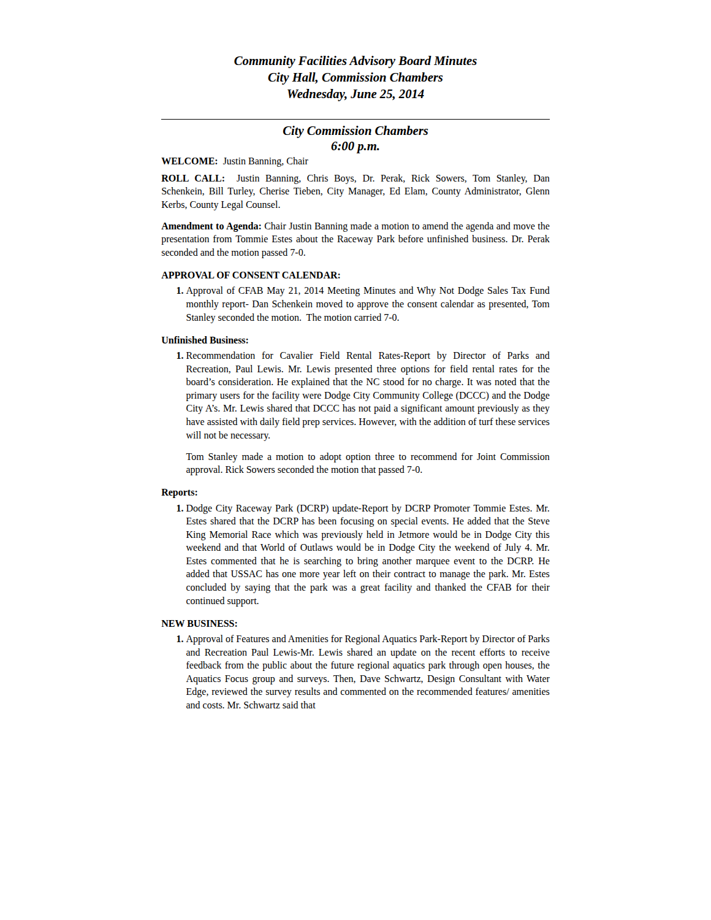Community Facilities Advisory Board Minutes
City Hall, Commission Chambers
Wednesday, June 25, 2014
City Commission Chambers
6:00 p.m.
WELCOME: Justin Banning, Chair
ROLL CALL: Justin Banning, Chris Boys, Dr. Perak, Rick Sowers, Tom Stanley, Dan Schenkein, Bill Turley, Cherise Tieben, City Manager, Ed Elam, County Administrator, Glenn Kerbs, County Legal Counsel.
Amendment to Agenda: Chair Justin Banning made a motion to amend the agenda and move the presentation from Tommie Estes about the Raceway Park before unfinished business. Dr. Perak seconded and the motion passed 7-0.
APPROVAL OF CONSENT CALENDAR:
Approval of CFAB May 21, 2014 Meeting Minutes and Why Not Dodge Sales Tax Fund monthly report- Dan Schenkein moved to approve the consent calendar as presented, Tom Stanley seconded the motion. The motion carried 7-0.
Unfinished Business:
Recommendation for Cavalier Field Rental Rates-Report by Director of Parks and Recreation, Paul Lewis. Mr. Lewis presented three options for field rental rates for the board’s consideration. He explained that the NC stood for no charge. It was noted that the primary users for the facility were Dodge City Community College (DCCC) and the Dodge City A’s. Mr. Lewis shared that DCCC has not paid a significant amount previously as they have assisted with daily field prep services. However, with the addition of turf these services will not be necessary.
Tom Stanley made a motion to adopt option three to recommend for Joint Commission approval. Rick Sowers seconded the motion that passed 7-0.
Reports:
Dodge City Raceway Park (DCRP) update-Report by DCRP Promoter Tommie Estes. Mr. Estes shared that the DCRP has been focusing on special events. He added that the Steve King Memorial Race which was previously held in Jetmore would be in Dodge City this weekend and that World of Outlaws would be in Dodge City the weekend of July 4. Mr. Estes commented that he is searching to bring another marquee event to the DCRP. He added that USSAC has one more year left on their contract to manage the park. Mr. Estes concluded by saying that the park was a great facility and thanked the CFAB for their continued support.
NEW BUSINESS:
Approval of Features and Amenities for Regional Aquatics Park-Report by Director of Parks and Recreation Paul Lewis-Mr. Lewis shared an update on the recent efforts to receive feedback from the public about the future regional aquatics park through open houses, the Aquatics Focus group and surveys. Then, Dave Schwartz, Design Consultant with Water Edge, reviewed the survey results and commented on the recommended features/ amenities and costs. Mr. Schwartz said that